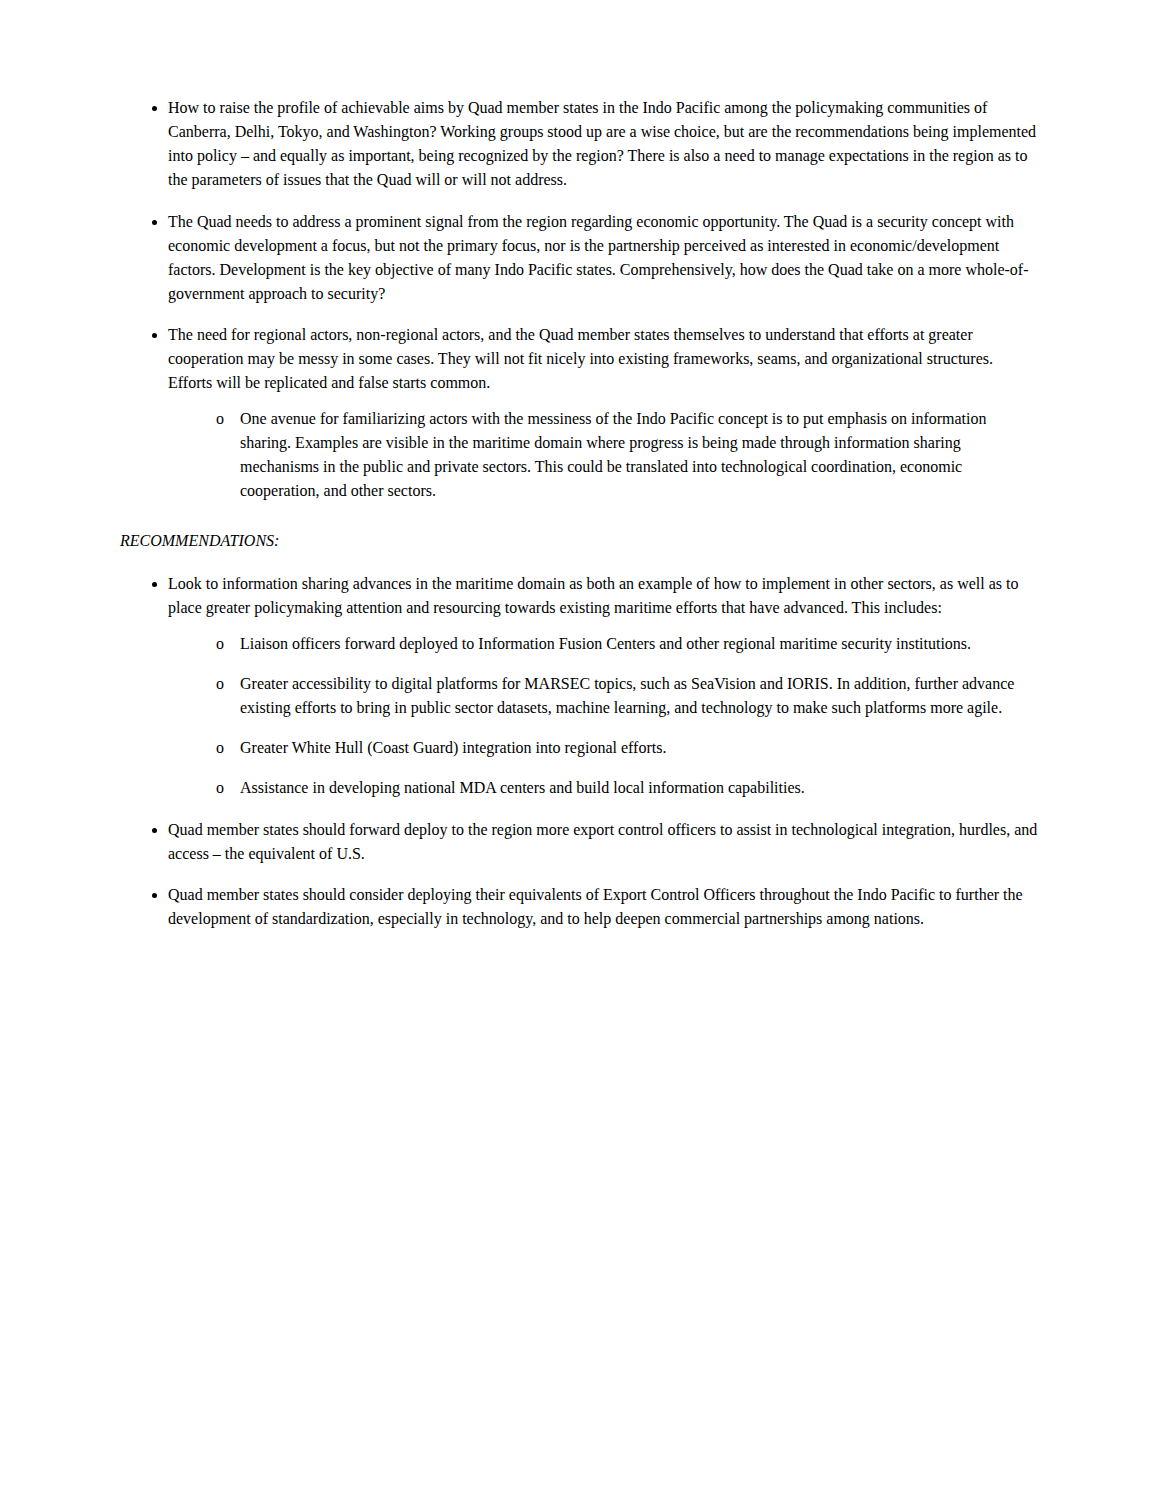How to raise the profile of achievable aims by Quad member states in the Indo Pacific among the policymaking communities of Canberra, Delhi, Tokyo, and Washington? Working groups stood up are a wise choice, but are the recommendations being implemented into policy – and equally as important, being recognized by the region? There is also a need to manage expectations in the region as to the parameters of issues that the Quad will or will not address.
The Quad needs to address a prominent signal from the region regarding economic opportunity. The Quad is a security concept with economic development a focus, but not the primary focus, nor is the partnership perceived as interested in economic/development factors. Development is the key objective of many Indo Pacific states. Comprehensively, how does the Quad take on a more whole-of-government approach to security?
The need for regional actors, non-regional actors, and the Quad member states themselves to understand that efforts at greater cooperation may be messy in some cases. They will not fit nicely into existing frameworks, seams, and organizational structures. Efforts will be replicated and false starts common.
One avenue for familiarizing actors with the messiness of the Indo Pacific concept is to put emphasis on information sharing. Examples are visible in the maritime domain where progress is being made through information sharing mechanisms in the public and private sectors. This could be translated into technological coordination, economic cooperation, and other sectors.
RECOMMENDATIONS:
Look to information sharing advances in the maritime domain as both an example of how to implement in other sectors, as well as to place greater policymaking attention and resourcing towards existing maritime efforts that have advanced. This includes:
Liaison officers forward deployed to Information Fusion Centers and other regional maritime security institutions.
Greater accessibility to digital platforms for MARSEC topics, such as SeaVision and IORIS. In addition, further advance existing efforts to bring in public sector datasets, machine learning, and technology to make such platforms more agile.
Greater White Hull (Coast Guard) integration into regional efforts.
Assistance in developing national MDA centers and build local information capabilities.
Quad member states should forward deploy to the region more export control officers to assist in technological integration, hurdles, and access – the equivalent of U.S.
Quad member states should consider deploying their equivalents of Export Control Officers throughout the Indo Pacific to further the development of standardization, especially in technology, and to help deepen commercial partnerships among nations.